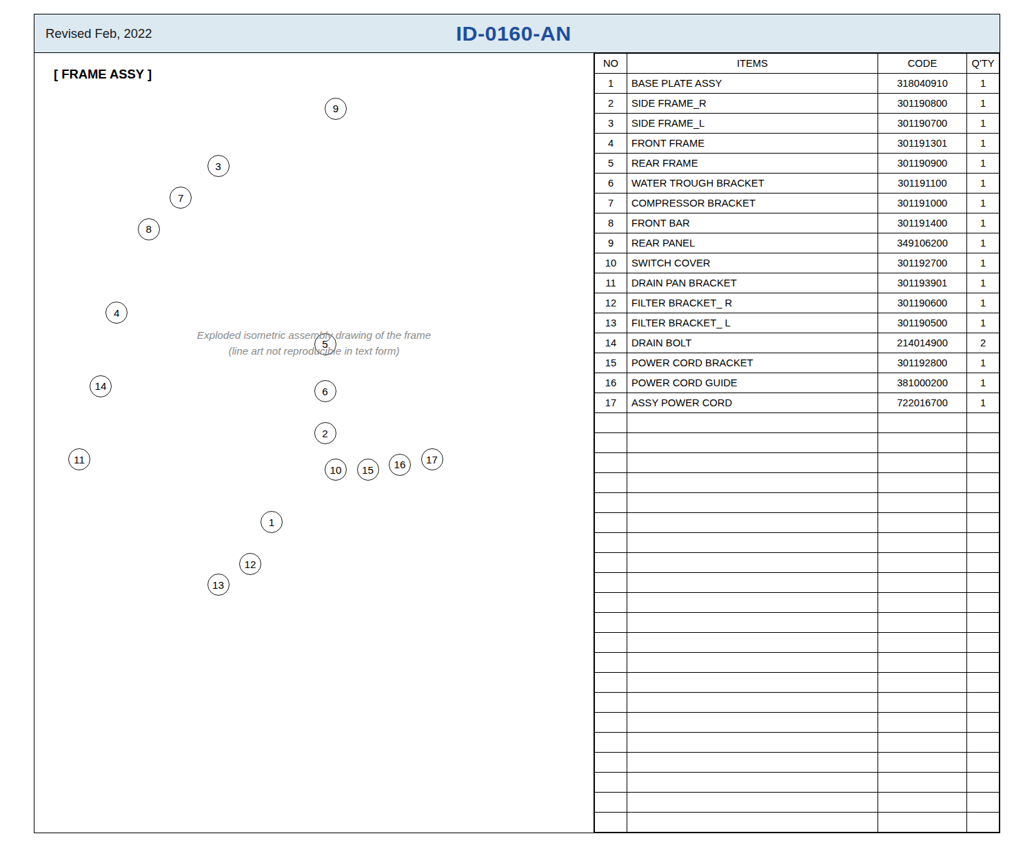Revised Feb, 2022
ID-0160-AN
[ FRAME ASSY ]
9 3 7 8 4 14 11 5 6 2 10 15 16 17 1 12 13
Exploded isometric assembly drawing of the frame
(line art not reproducible in text form)
| NO | ITEMS | CODE | Q'TY |
| --- | --- | --- | --- |
| 1 | BASE PLATE ASSY | 318040910 | 1 |
| 2 | SIDE FRAME_R | 301190800 | 1 |
| 3 | SIDE FRAME_L | 301190700 | 1 |
| 4 | FRONT FRAME | 301191301 | 1 |
| 5 | REAR FRAME | 301190900 | 1 |
| 6 | WATER TROUGH BRACKET | 301191100 | 1 |
| 7 | COMPRESSOR BRACKET | 301191000 | 1 |
| 8 | FRONT BAR | 301191400 | 1 |
| 9 | REAR PANEL | 349106200 | 1 |
| 10 | SWITCH COVER | 301192700 | 1 |
| 11 | DRAIN PAN BRACKET | 301193901 | 1 |
| 12 | FILTER BRACKET_ R | 301190600 | 1 |
| 13 | FILTER BRACKET_ L | 301190500 | 1 |
| 14 | DRAIN BOLT | 214014900 | 2 |
| 15 | POWER CORD BRACKET | 301192800 | 1 |
| 16 | POWER CORD GUIDE | 381000200 | 1 |
| 17 | ASSY POWER CORD | 722016700 | 1 |